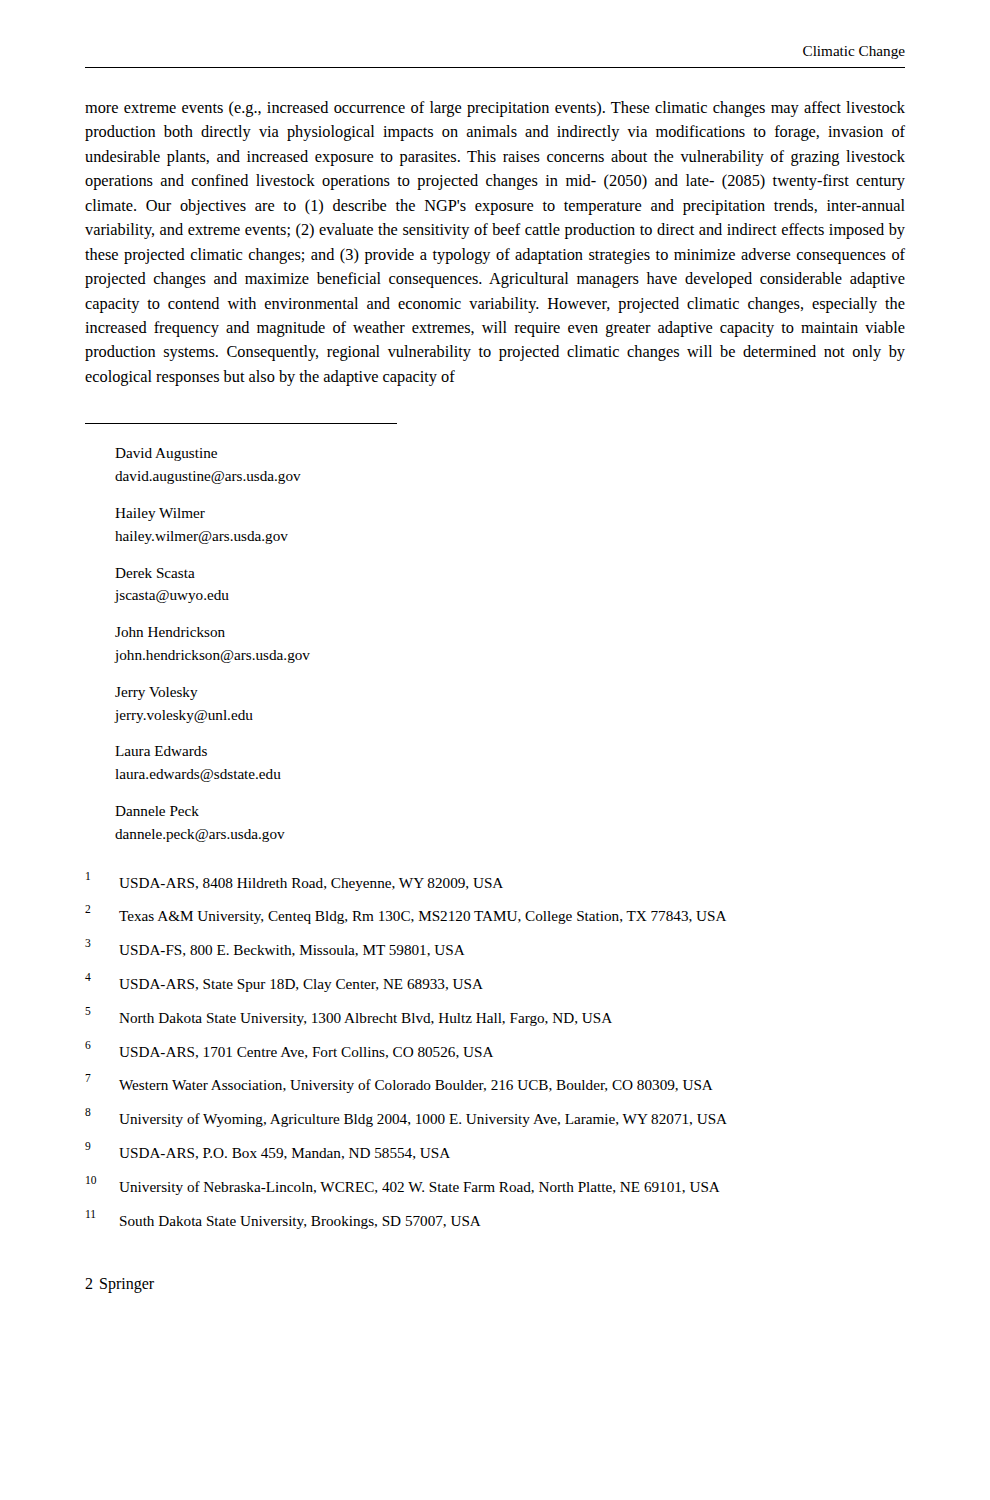Climatic Change
more extreme events (e.g., increased occurrence of large precipitation events). These climatic changes may affect livestock production both directly via physiological impacts on animals and indirectly via modifications to forage, invasion of undesirable plants, and increased exposure to parasites. This raises concerns about the vulnerability of grazing livestock operations and confined livestock operations to projected changes in mid- (2050) and late- (2085) twenty-first century climate. Our objectives are to (1) describe the NGP's exposure to temperature and precipitation trends, inter-annual variability, and extreme events; (2) evaluate the sensitivity of beef cattle production to direct and indirect effects imposed by these projected climatic changes; and (3) provide a typology of adaptation strategies to minimize adverse consequences of projected changes and maximize beneficial consequences. Agricultural managers have developed considerable adaptive capacity to contend with environmental and economic variability. However, projected climatic changes, especially the increased frequency and magnitude of weather extremes, will require even greater adaptive capacity to maintain viable production systems. Consequently, regional vulnerability to projected climatic changes will be determined not only by ecological responses but also by the adaptive capacity of
David Augustine david.augustine@ars.usda.gov
Hailey Wilmer hailey.wilmer@ars.usda.gov
Derek Scasta jscasta@uwyo.edu
John Hendrickson john.hendrickson@ars.usda.gov
Jerry Volesky jerry.volesky@unl.edu
Laura Edwards laura.edwards@sdstate.edu
Dannele Peck dannele.peck@ars.usda.gov
USDA-ARS, 8408 Hildreth Road, Cheyenne, WY 82009, USA
Texas A&M University, Centeq Bldg, Rm 130C, MS2120 TAMU, College Station, TX 77843, USA
USDA-FS, 800 E. Beckwith, Missoula, MT 59801, USA
USDA-ARS, State Spur 18D, Clay Center, NE 68933, USA
North Dakota State University, 1300 Albrecht Blvd, Hultz Hall, Fargo, ND, USA
USDA-ARS, 1701 Centre Ave, Fort Collins, CO 80526, USA
Western Water Association, University of Colorado Boulder, 216 UCB, Boulder, CO 80309, USA
University of Wyoming, Agriculture Bldg 2004, 1000 E. University Ave, Laramie, WY 82071, USA
USDA-ARS, P.O. Box 459, Mandan, ND 58554, USA
University of Nebraska-Lincoln, WCREC, 402 W. State Farm Road, North Platte, NE 69101, USA
South Dakota State University, Brookings, SD 57007, USA
2 Springer